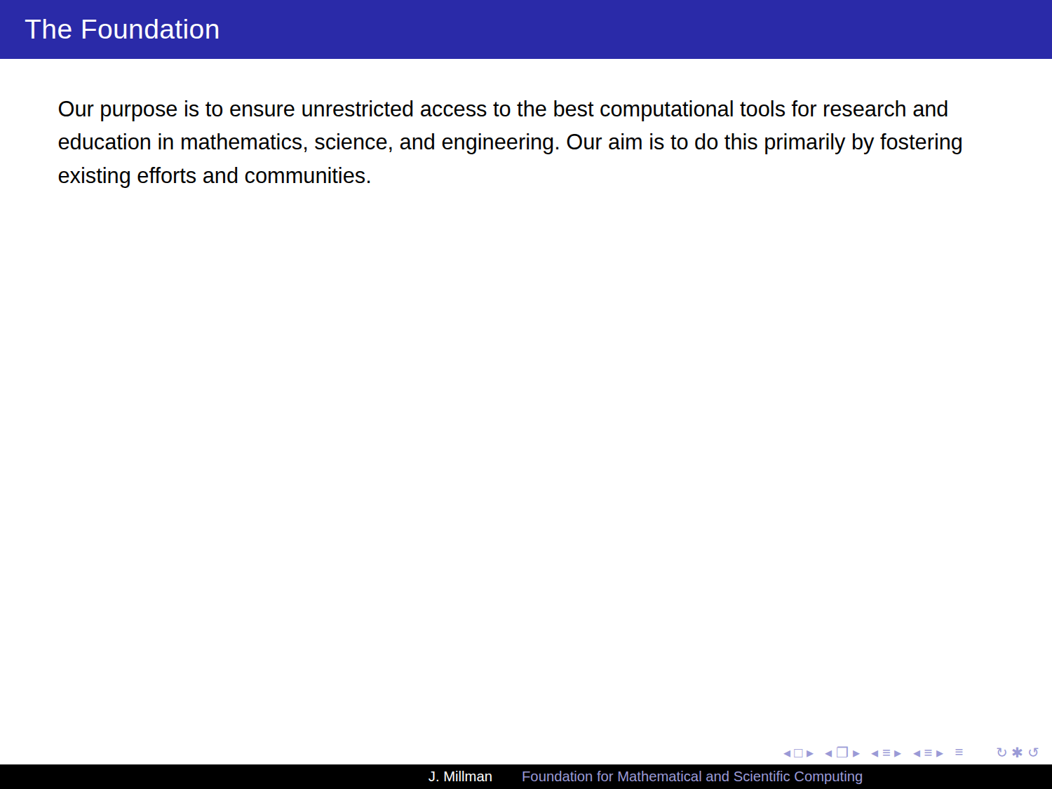The Foundation
Our purpose is to ensure unrestricted access to the best computational tools for research and education in mathematics, science, and engineering. Our aim is to do this primarily by fostering existing efforts and communities.
◂ □ ▸ ◂ ❐ ▸ ◂ ≡ ▸ ◂ ≡ ▸ ≡ ↻ ✱ ↺
J. Millman
Foundation for Mathematical and Scientific Computing